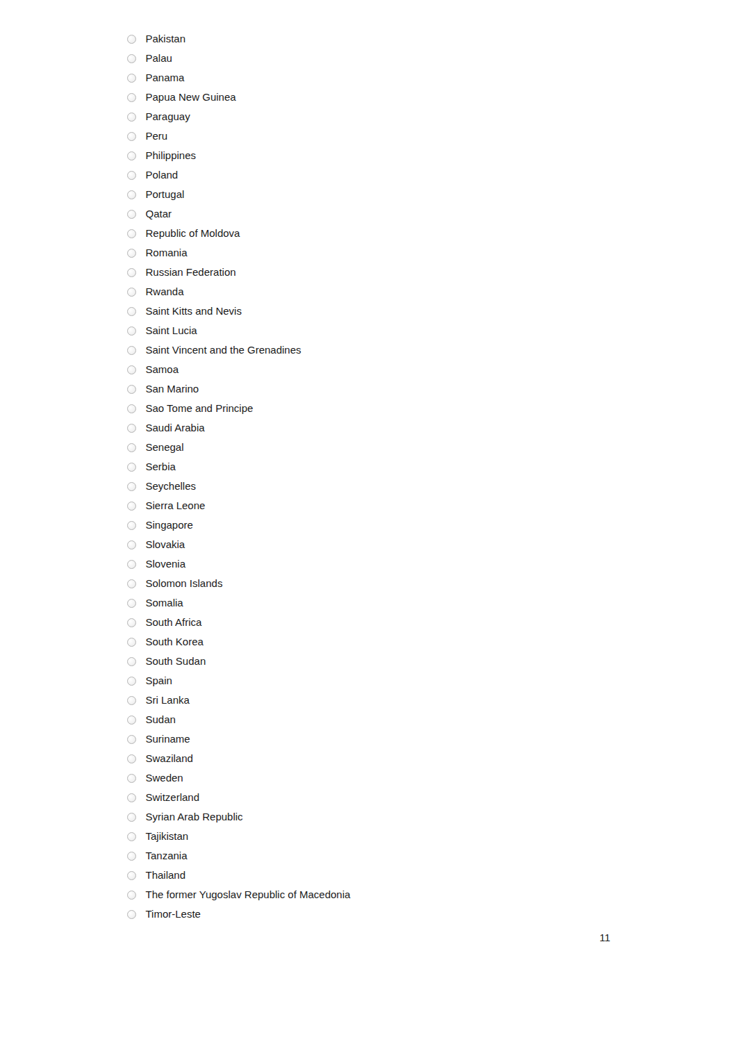Pakistan
Palau
Panama
Papua New Guinea
Paraguay
Peru
Philippines
Poland
Portugal
Qatar
Republic of Moldova
Romania
Russian Federation
Rwanda
Saint Kitts and Nevis
Saint Lucia
Saint Vincent and the Grenadines
Samoa
San Marino
Sao Tome and Principe
Saudi Arabia
Senegal
Serbia
Seychelles
Sierra Leone
Singapore
Slovakia
Slovenia
Solomon Islands
Somalia
South Africa
South Korea
South Sudan
Spain
Sri Lanka
Sudan
Suriname
Swaziland
Sweden
Switzerland
Syrian Arab Republic
Tajikistan
Tanzania
Thailand
The former Yugoslav Republic of Macedonia
Timor-Leste
11